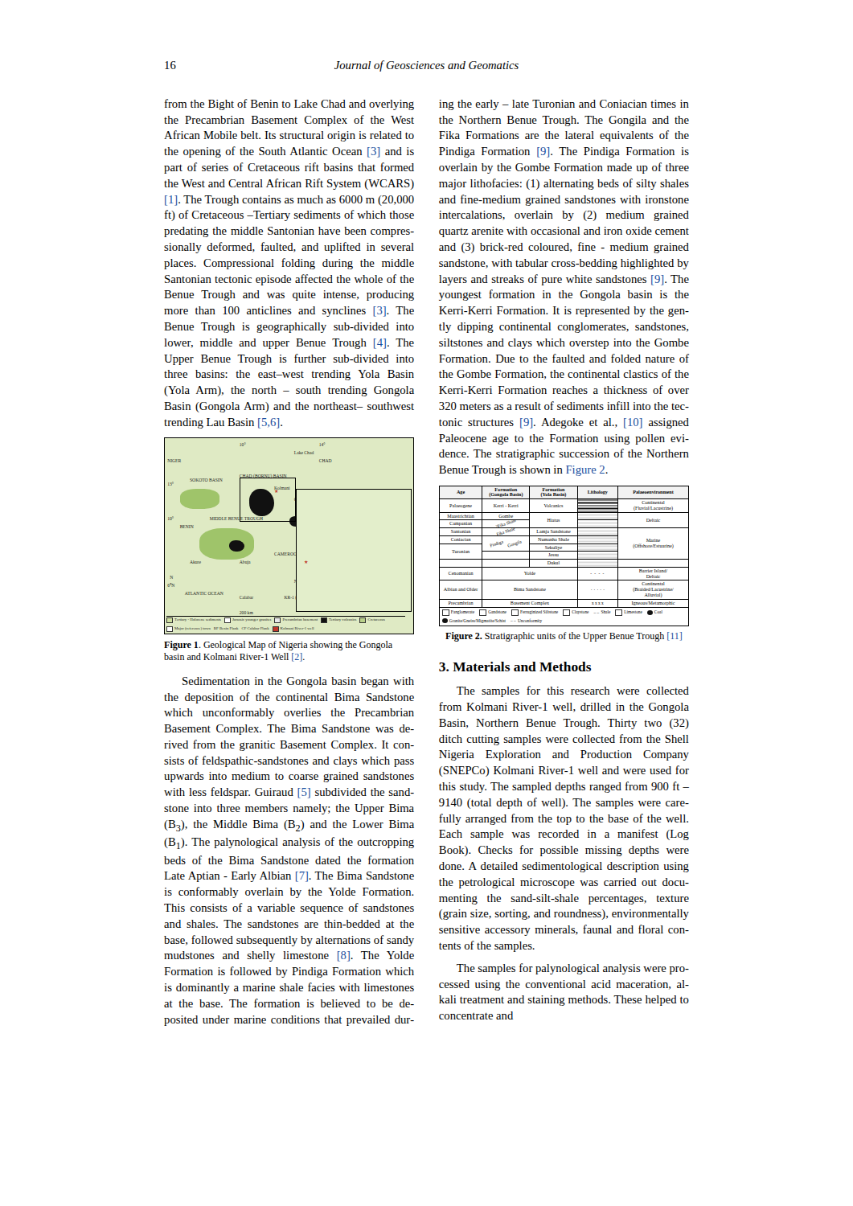16
Journal of Geosciences and Geomatics
from the Bight of Benin to Lake Chad and overlying the Precambrian Basement Complex of the West African Mobile belt. Its structural origin is related to the opening of the South Atlantic Ocean [3] and is part of series of Cretaceous rift basins that formed the West and Central African Rift System (WCARS) [1]. The Trough contains as much as 6000 m (20,000 ft) of Cretaceous –Tertiary sediments of which those predating the middle Santonian have been compressionally deformed, faulted, and uplifted in several places. Compressional folding during the middle Santonian tectonic episode affected the whole of the Benue Trough and was quite intense, producing more than 100 anticlines and synclines [3]. The Benue Trough is geographically sub-divided into lower, middle and upper Benue Trough [4]. The Upper Benue Trough is further sub-divided into three basins: the east–west trending Yola Basin (Yola Arm), the north – south trending Gongola Basin (Gongola Arm) and the northeast– southwest trending Lau Basin [5,6].
10°
14°
NIGER
Lake Chad
CHAD
13°
SOKOTO BASIN
CHAD (BORNU) BASIN
Kolmani
10°
BENIN
MIDDLE BENUE TROUGH
Lokoja
Akure
Abuja
CAMEROON
6°N
ATLANTIC OCEAN
Calabar
CHAD BASIN
Gombe
CAMEROON
Yola
Numan
Jalingo
KR-1 (Kolmani River-1 well)
★
★
N
↑
200 km
Tertiary - Holocene sediments Jurassic younger granites Precambrian basement Tertiary volcanics Cretaceous Major (reference) town BF Benin Flank CF Calabar Flank Kolmani River-1 well
Figure 1. Geological Map of Nigeria showing the Gongola basin and Kolmani River-1 Well [2].
Sedimentation in the Gongola basin began with the deposition of the continental Bima Sandstone which unconformably overlies the Precambrian Basement Complex. The Bima Sandstone was derived from the granitic Basement Complex. It consists of feldspathic-sandstones and clays which pass upwards into medium to coarse grained sandstones with less feldspar. Guiraud [5] subdivided the sandstone into three members namely; the Upper Bima (B3), the Middle Bima (B2) and the Lower Bima (B1). The palynological analysis of the outcropping beds of the Bima Sandstone dated the formation Late Aptian - Early Albian [7]. The Bima Sandstone is conformably overlain by the Yolde Formation. This consists of a variable sequence of sandstones and shales. The sandstones are thin-bedded at the base, followed subsequently by alternations of sandy mudstones and shelly limestone [8]. The Yolde Formation is followed by Pindiga Formation which is dominantly a marine shale facies with limestones at the base. The formation is believed to be deposited under marine conditions that prevailed during the early – late Turonian and Coniacian times in the Northern Benue Trough. The Gongila and the Fika Formations are the lateral equivalents of the Pindiga Formation [9]. The Pindiga Formation is overlain by the Gombe Formation made up of three major lithofacies: (1) alternating beds of silty shales and fine-medium grained sandstones with ironstone intercalations, overlain by (2) medium grained quartz arenite with occasional and iron oxide cement and (3) brick-red coloured, fine - medium grained sandstone, with tabular cross-bedding highlighted by layers and streaks of pure white sandstones [9]. The youngest formation in the Gongola basin is the Kerri-Kerri Formation. It is represented by the gently dipping continental conglomerates, sandstones, siltstones and clays which overstep into the Gombe Formation. Due to the faulted and folded nature of the Gombe Formation, the continental clastics of the Kerri-Kerri Formation reaches a thickness of over 320 meters as a result of sediments infill into the tectonic structures [9]. Adegoke et al., [10] assigned Paleocene age to the Formation using pollen evidence. The stratigraphic succession of the Northern Benue Trough is shown in Figure 2.
| Age | Formation (Gongola Basin) | Formation (Yola Basin) | Lithology | Palaeoenvironment |
| --- | --- | --- | --- | --- |
| Palaeogene | Kerri - Kerri | Volcanics | | Continental (Fluvial/Lacustrine) |
| Maastrichtian | Gombe | Hiatus | | Deltaic |
| Campanian | ?Fika Shale | |
| Santonian | Fika Shale | Lamja Sandstone | | Marine (Offshore/Estuarine) |
| Coniacian | Pindiga Gongila | Numanha Shale | |
| Turonian | Sekuliye | |
| | Jessu | |
| | | Dukul | | |
| Cenomanian | Yolde | | Barrier Island/ Deltaic |
| Albian and Older | Bima Sandstone | | Continental (Braided/Lacustrine/ Alluvial) |
| Precambrian | Basement Complex | | Igneous/Metamorphic |
Fanglomerate Gandstone Ferruginized Siltstone Claystone Shale Limestone Coal Granite/Gneiss/Migmatite/Schist Unconformity
Figure 2. Stratigraphic units of the Upper Benue Trough [11]
3. Materials and Methods
The samples for this research were collected from Kolmani River-1 well, drilled in the Gongola Basin, Northern Benue Trough. Thirty two (32) ditch cutting samples were collected from the Shell Nigeria Exploration and Production Company (SNEPCo) Kolmani River-1 well and were used for this study. The sampled depths ranged from 900 ft – 9140 (total depth of well). The samples were carefully arranged from the top to the base of the well. Each sample was recorded in a manifest (Log Book). Checks for possible missing depths were done. A detailed sedimentological description using the petrological microscope was carried out documenting the sand-silt-shale percentages, texture (grain size, sorting, and roundness), environmentally sensitive accessory minerals, faunal and floral contents of the samples.
The samples for palynological analysis were processed using the conventional acid maceration, alkali treatment and staining methods. These helped to concentrate and